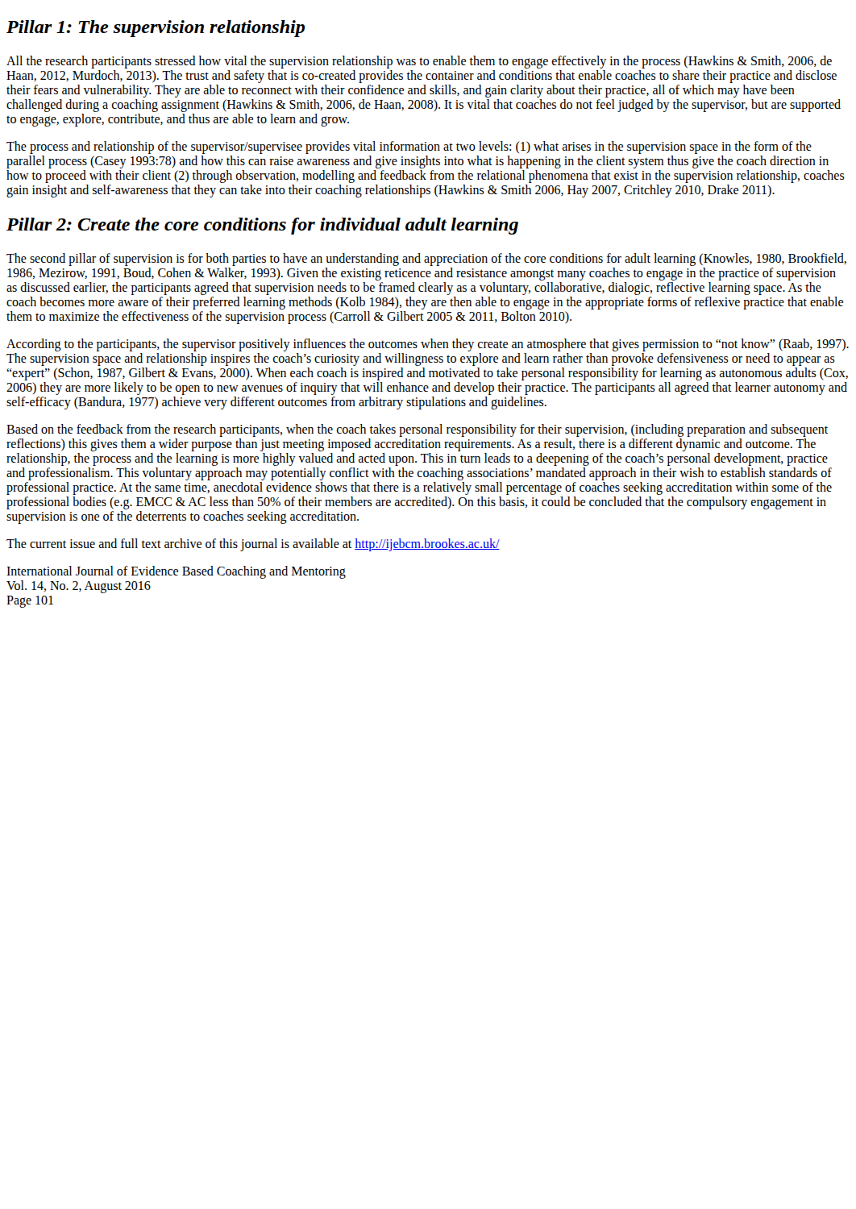Pillar 1: The supervision relationship
All the research participants stressed how vital the supervision relationship was to enable them to engage effectively in the process (Hawkins & Smith, 2006, de Haan, 2012, Murdoch, 2013). The trust and safety that is co-created provides the container and conditions that enable coaches to share their practice and disclose their fears and vulnerability. They are able to reconnect with their confidence and skills, and gain clarity about their practice, all of which may have been challenged during a coaching assignment (Hawkins & Smith, 2006, de Haan, 2008). It is vital that coaches do not feel judged by the supervisor, but are supported to engage, explore, contribute, and thus are able to learn and grow.
The process and relationship of the supervisor/supervisee provides vital information at two levels: (1) what arises in the supervision space in the form of the parallel process (Casey 1993:78) and how this can raise awareness and give insights into what is happening in the client system thus give the coach direction in how to proceed with their client (2) through observation, modelling and feedback from the relational phenomena that exist in the supervision relationship, coaches gain insight and self-awareness that they can take into their coaching relationships (Hawkins & Smith 2006, Hay 2007, Critchley 2010, Drake 2011).
Pillar 2: Create the core conditions for individual adult learning
The second pillar of supervision is for both parties to have an understanding and appreciation of the core conditions for adult learning (Knowles, 1980, Brookfield, 1986, Mezirow, 1991, Boud, Cohen & Walker, 1993). Given the existing reticence and resistance amongst many coaches to engage in the practice of supervision as discussed earlier, the participants agreed that supervision needs to be framed clearly as a voluntary, collaborative, dialogic, reflective learning space. As the coach becomes more aware of their preferred learning methods (Kolb 1984), they are then able to engage in the appropriate forms of reflexive practice that enable them to maximize the effectiveness of the supervision process (Carroll & Gilbert 2005 & 2011, Bolton 2010).
According to the participants, the supervisor positively influences the outcomes when they create an atmosphere that gives permission to “not know” (Raab, 1997). The supervision space and relationship inspires the coach’s curiosity and willingness to explore and learn rather than provoke defensiveness or need to appear as “expert” (Schon, 1987, Gilbert & Evans, 2000). When each coach is inspired and motivated to take personal responsibility for learning as autonomous adults (Cox, 2006) they are more likely to be open to new avenues of inquiry that will enhance and develop their practice. The participants all agreed that learner autonomy and self-efficacy (Bandura, 1977) achieve very different outcomes from arbitrary stipulations and guidelines.
Based on the feedback from the research participants, when the coach takes personal responsibility for their supervision, (including preparation and subsequent reflections) this gives them a wider purpose than just meeting imposed accreditation requirements. As a result, there is a different dynamic and outcome. The relationship, the process and the learning is more highly valued and acted upon. This in turn leads to a deepening of the coach’s personal development, practice and professionalism. This voluntary approach may potentially conflict with the coaching associations’ mandated approach in their wish to establish standards of professional practice. At the same time, anecdotal evidence shows that there is a relatively small percentage of coaches seeking accreditation within some of the professional bodies (e.g. EMCC & AC less than 50% of their members are accredited). On this basis, it could be concluded that the compulsory engagement in supervision is one of the deterrents to coaches seeking accreditation.
The current issue and full text archive of this journal is available at http://ijebcm.brookes.ac.uk/
International Journal of Evidence Based Coaching and Mentoring
Vol. 14, No. 2, August 2016
Page 101